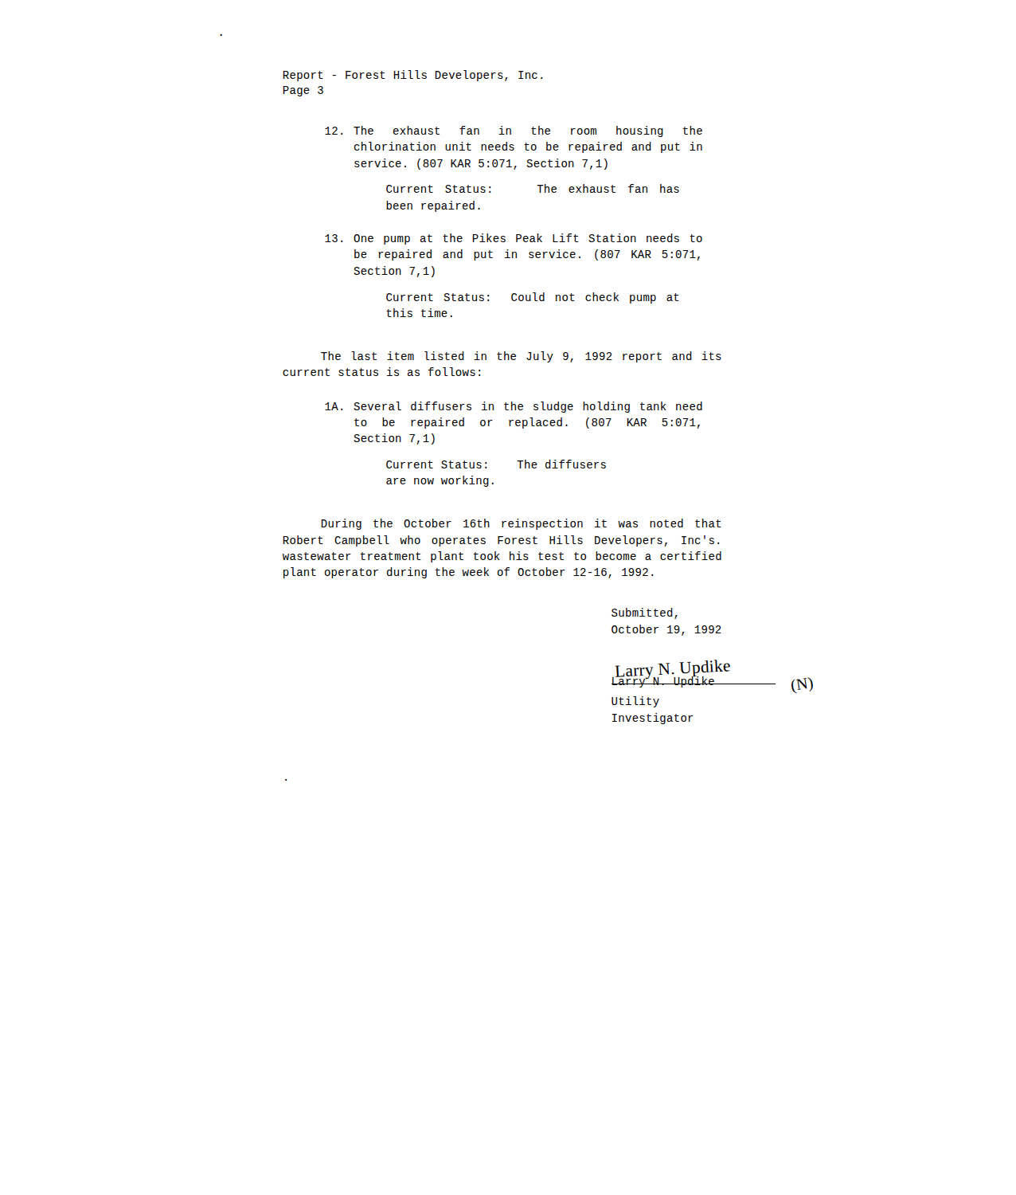.
Report - Forest Hills Developers, Inc.
Page 3
12.
The exhaust fan in the room housing the chlorination unit needs to be repaired and put in service. (807 KAR 5:071, Section 7,1)
Current Status: The exhaust fan has been repaired.
13.
One pump at the Pikes Peak Lift Station needs to be repaired and put in service. (807 KAR 5:071, Section 7,1)
Current Status: Could not check pump at this time.
The last item listed in the July 9, 1992 report and its current status is as follows:
1A.
Several diffusers in the sludge holding tank need to be repaired or replaced. (807 KAR 5:071, Section 7,1)
Current Status: The diffusers are now working.
During the October 16th reinspection it was noted that Robert Campbell who operates Forest Hills Developers, Inc's. wastewater treatment plant took his test to become a certified plant operator during the week of October 12-16, 1992.
Submitted,
October 19, 1992
Larry N. Updike Larry N. Updike (N)
Utility Investigator
.